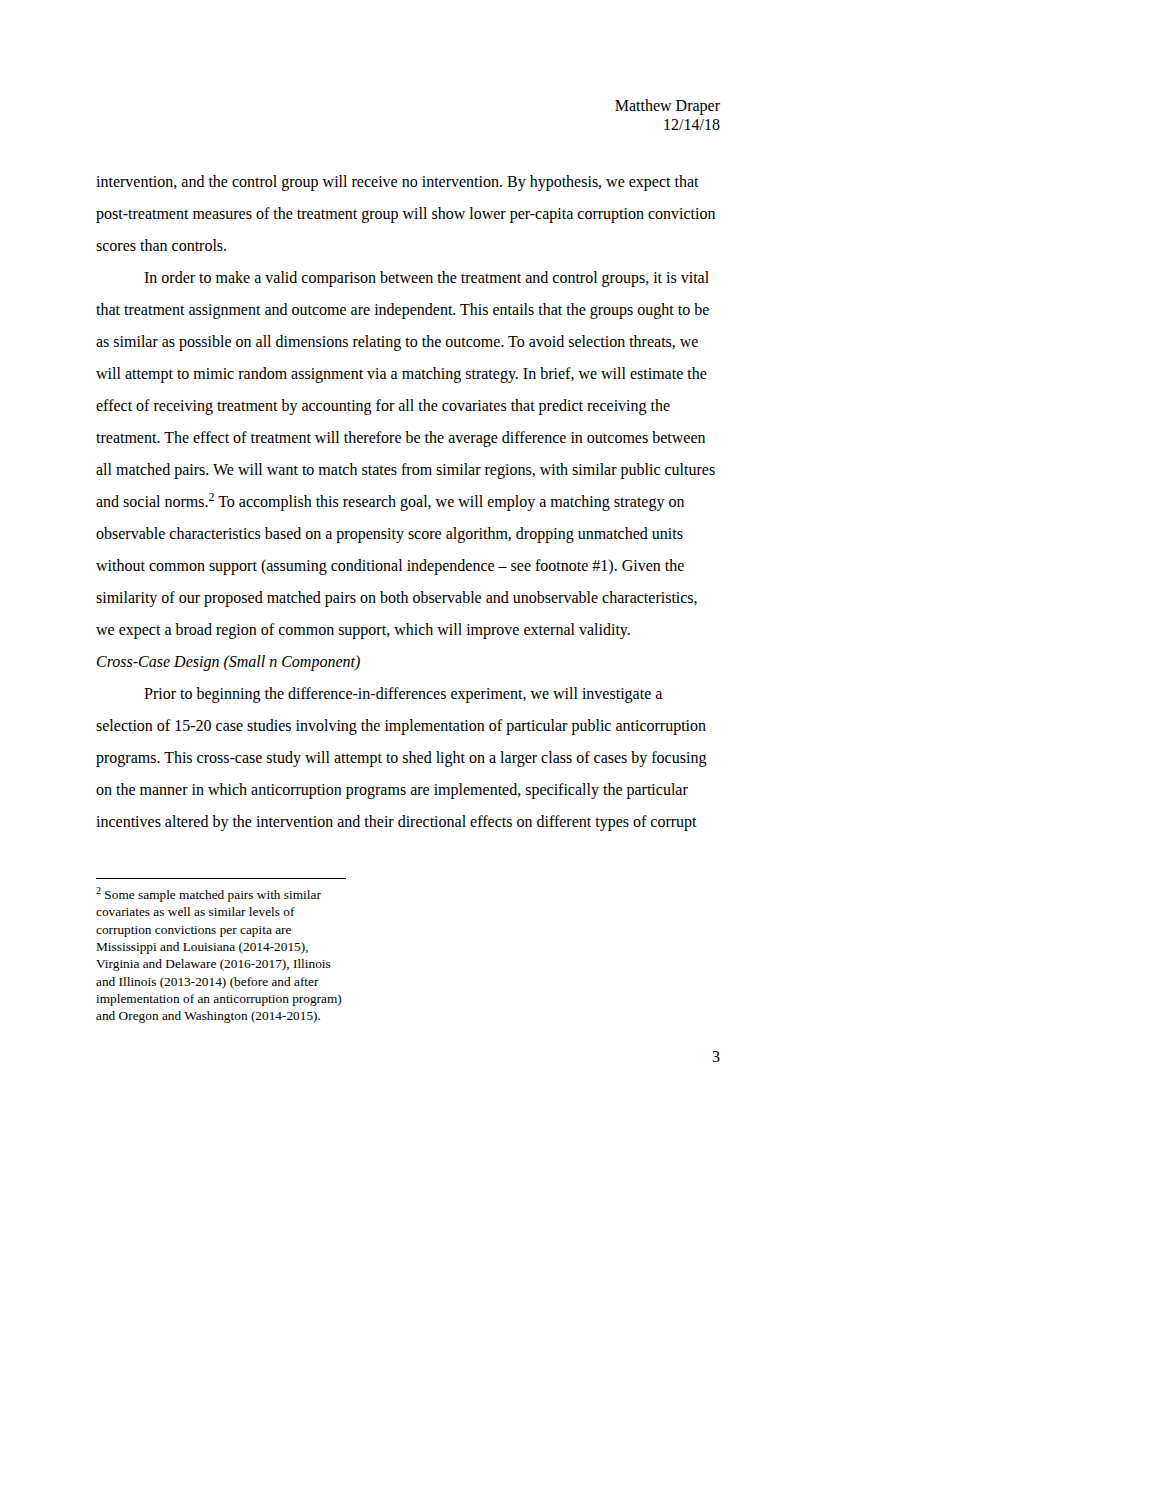Matthew Draper
12/14/18
intervention, and the control group will receive no intervention. By hypothesis, we expect that post-treatment measures of the treatment group will show lower per-capita corruption conviction scores than controls.
In order to make a valid comparison between the treatment and control groups, it is vital that treatment assignment and outcome are independent. This entails that the groups ought to be as similar as possible on all dimensions relating to the outcome. To avoid selection threats, we will attempt to mimic random assignment via a matching strategy. In brief, we will estimate the effect of receiving treatment by accounting for all the covariates that predict receiving the treatment. The effect of treatment will therefore be the average difference in outcomes between all matched pairs. We will want to match states from similar regions, with similar public cultures and social norms.2 To accomplish this research goal, we will employ a matching strategy on observable characteristics based on a propensity score algorithm, dropping unmatched units without common support (assuming conditional independence – see footnote #1). Given the similarity of our proposed matched pairs on both observable and unobservable characteristics, we expect a broad region of common support, which will improve external validity.
Cross-Case Design (Small n Component)
Prior to beginning the difference-in-differences experiment, we will investigate a selection of 15-20 case studies involving the implementation of particular public anticorruption programs. This cross-case study will attempt to shed light on a larger class of cases by focusing on the manner in which anticorruption programs are implemented, specifically the particular incentives altered by the intervention and their directional effects on different types of corrupt
2 Some sample matched pairs with similar covariates as well as similar levels of corruption convictions per capita are Mississippi and Louisiana (2014-2015), Virginia and Delaware (2016-2017), Illinois and Illinois (2013-2014) (before and after implementation of an anticorruption program) and Oregon and Washington (2014-2015).
3